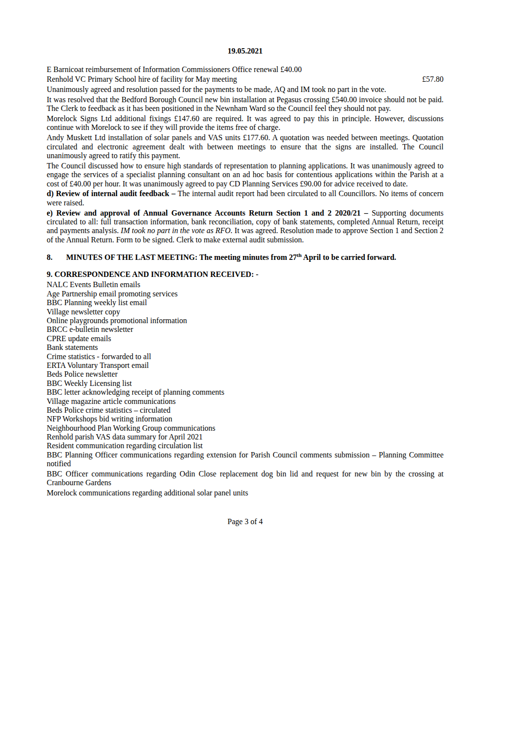19.05.2021
E Barnicoat reimbursement of Information Commissioners Office renewal £40.00
Renhold VC Primary School hire of facility for May meeting£57.80
Unanimously agreed and resolution passed for the payments to be made, AQ and IM took no part in the vote.
It was resolved that the Bedford Borough Council new bin installation at Pegasus crossing £540.00 invoice should not be paid. The Clerk to feedback as it has been positioned in the Newnham Ward so the Council feel they should not pay.
Morelock Signs Ltd additional fixings £147.60 are required. It was agreed to pay this in principle. However, discussions continue with Morelock to see if they will provide the items free of charge.
Andy Muskett Ltd installation of solar panels and VAS units £177.60. A quotation was needed between meetings. Quotation circulated and electronic agreement dealt with between meetings to ensure that the signs are installed. The Council unanimously agreed to ratify this payment.
The Council discussed how to ensure high standards of representation to planning applications. It was unanimously agreed to engage the services of a specialist planning consultant on an ad hoc basis for contentious applications within the Parish at a cost of £40.00 per hour. It was unanimously agreed to pay CD Planning Services £90.00 for advice received to date.
d) Review of internal audit feedback – The internal audit report had been circulated to all Councillors. No items of concern were raised.
e) Review and approval of Annual Governance Accounts Return Section 1 and 2 2020/21 – Supporting documents circulated to all: full transaction information, bank reconciliation, copy of bank statements, completed Annual Return, receipt and payments analysis. IM took no part in the vote as RFO. It was agreed. Resolution made to approve Section 1 and Section 2 of the Annual Return. Form to be signed. Clerk to make external audit submission.
8. MINUTES OF THE LAST MEETING: The meeting minutes from 27th April to be carried forward.
9. CORRESPONDENCE AND INFORMATION RECEIVED: -
NALC Events Bulletin emails
Age Partnership email promoting services
BBC Planning weekly list email
Village newsletter copy
Online playgrounds promotional information
BRCC e-bulletin newsletter
CPRE update emails
Bank statements
Crime statistics - forwarded to all
ERTA Voluntary Transport email
Beds Police newsletter
BBC Weekly Licensing list
BBC letter acknowledging receipt of planning comments
Village magazine article communications
Beds Police crime statistics – circulated
NFP Workshops bid writing information
Neighbourhood Plan Working Group communications
Renhold parish VAS data summary for April 2021
Resident communication regarding circulation list
BBC Planning Officer communications regarding extension for Parish Council comments submission – Planning Committee notified
BBC Officer communications regarding Odin Close replacement dog bin lid and request for new bin by the crossing at Cranbourne Gardens
Morelock communications regarding additional solar panel units
Page 3 of 4